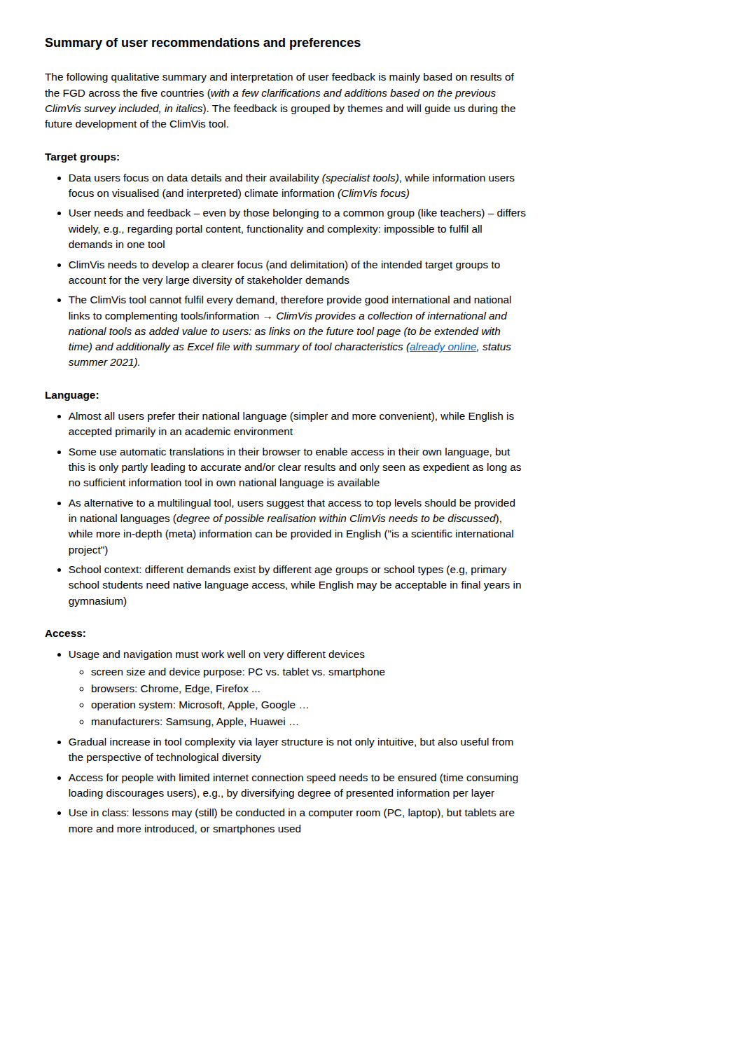Summary of user recommendations and preferences
The following qualitative summary and interpretation of user feedback is mainly based on results of the FGD across the five countries (with a few clarifications and additions based on the previous ClimVis survey included, in italics). The feedback is grouped by themes and will guide us during the future development of the ClimVis tool.
Target groups:
Data users focus on data details and their availability (specialist tools), while information users focus on visualised (and interpreted) climate information (ClimVis focus)
User needs and feedback – even by those belonging to a common group (like teachers) – differs widely, e.g., regarding portal content, functionality and complexity: impossible to fulfil all demands in one tool
ClimVis needs to develop a clearer focus (and delimitation) of the intended target groups to account for the very large diversity of stakeholder demands
The ClimVis tool cannot fulfil every demand, therefore provide good international and national links to complementing tools/information → ClimVis provides a collection of international and national tools as added value to users: as links on the future tool page (to be extended with time) and additionally as Excel file with summary of tool characteristics (already online, status summer 2021).
Language:
Almost all users prefer their national language (simpler and more convenient), while English is accepted primarily in an academic environment
Some use automatic translations in their browser to enable access in their own language, but this is only partly leading to accurate and/or clear results and only seen as expedient as long as no sufficient information tool in own national language is available
As alternative to a multilingual tool, users suggest that access to top levels should be provided in national languages (degree of possible realisation within ClimVis needs to be discussed), while more in-depth (meta) information can be provided in English ("is a scientific international project")
School context: different demands exist by different age groups or school types (e.g, primary school students need native language access, while English may be acceptable in final years in gymnasium)
Access:
Usage and navigation must work well on very different devices
screen size and device purpose: PC vs. tablet vs. smartphone
browsers: Chrome, Edge, Firefox ...
operation system: Microsoft, Apple, Google …
manufacturers: Samsung, Apple, Huawei …
Gradual increase in tool complexity via layer structure is not only intuitive, but also useful from the perspective of technological diversity
Access for people with limited internet connection speed needs to be ensured (time consuming loading discourages users), e.g., by diversifying degree of presented information per layer
Use in class: lessons may (still) be conducted in a computer room (PC, laptop), but tablets are more and more introduced, or smartphones used